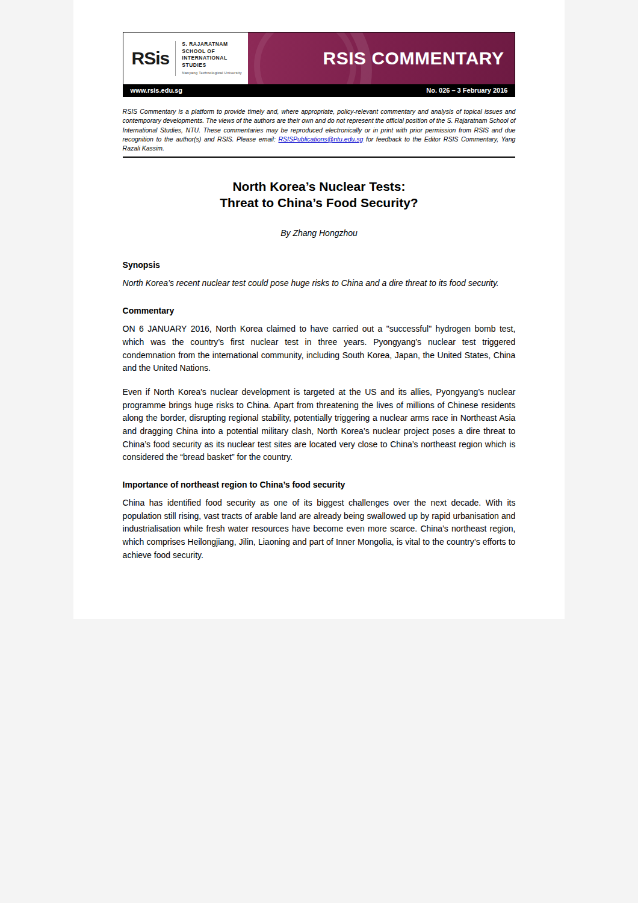RSiS
S. Rajaratnam
School of
International
Studies
Nanyang Technological University
RSIS COMMENTARY
www.rsis.edu.sg No. 026 – 3 February 2016
RSIS Commentary is a platform to provide timely and, where appropriate, policy-relevant commentary and analysis of topical issues and contemporary developments. The views of the authors are their own and do not represent the official position of the S. Rajaratnam School of International Studies, NTU. These commentaries may be reproduced electronically or in print with prior permission from RSIS and due recognition to the author(s) and RSIS. Please email: RSISPublications@ntu.edu.sg for feedback to the Editor RSIS Commentary, Yang Razali Kassim.
North Korea’s Nuclear Tests:
Threat to China’s Food Security?
By Zhang Hongzhou
Synopsis
North Korea’s recent nuclear test could pose huge risks to China and a dire threat to its food security.
Commentary
ON 6 JANUARY 2016, North Korea claimed to have carried out a "successful" hydrogen bomb test, which was the country’s first nuclear test in three years. Pyongyang’s nuclear test triggered condemnation from the international community, including South Korea, Japan, the United States, China and the United Nations.
Even if North Korea's nuclear development is targeted at the US and its allies, Pyongyang’s nuclear programme brings huge risks to China. Apart from threatening the lives of millions of Chinese residents along the border, disrupting regional stability, potentially triggering a nuclear arms race in Northeast Asia and dragging China into a potential military clash, North Korea’s nuclear project poses a dire threat to China’s food security as its nuclear test sites are located very close to China’s northeast region which is considered the “bread basket” for the country.
Importance of northeast region to China’s food security
China has identified food security as one of its biggest challenges over the next decade. With its population still rising, vast tracts of arable land are already being swallowed up by rapid urbanisation and industrialisation while fresh water resources have become even more scarce. China’s northeast region, which comprises Heilongjiang, Jilin, Liaoning and part of Inner Mongolia, is vital to the country’s efforts to achieve food security.